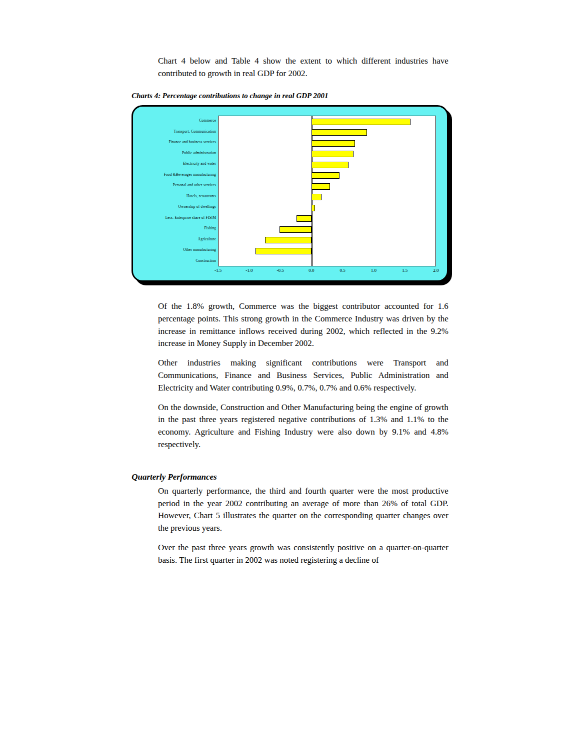Chart 4 below and Table 4 show the extent to which different industries have contributed to growth in real GDP for 2002.
Charts 4: Percentage contributions to change in real GDP 2001
Commerce
Transport, Communication
Finance and business services
Public administration
Electricity and water
Food &Beverages manufacturing
Personal and other services
Hotels, restaurants
Ownership of dwellings
Less: Enterprise share of FISIM
Fishing
Agriculture
Other manufacturing
Construction
-1.5 -1.0 -0.5 0.0 0.5 1.0 1.5 2.0
Of the 1.8% growth, Commerce was the biggest contributor accounted for 1.6 percentage points. This strong growth in the Commerce Industry was driven by the increase in remittance inflows received during 2002, which reflected in the 9.2% increase in Money Supply in December 2002.
Other industries making significant contributions were Transport and Communications, Finance and Business Services, Public Administration and Electricity and Water contributing 0.9%, 0.7%, 0.7% and 0.6% respectively.
On the downside, Construction and Other Manufacturing being the engine of growth in the past three years registered negative contributions of 1.3% and 1.1% to the economy. Agriculture and Fishing Industry were also down by 9.1% and 4.8% respectively.
Quarterly Performances
On quarterly performance, the third and fourth quarter were the most productive period in the year 2002 contributing an average of more than 26% of total GDP. However, Chart 5 illustrates the quarter on the corresponding quarter changes over the previous years.
Over the past three years growth was consistently positive on a quarter-on-quarter basis. The first quarter in 2002 was noted registering a decline of